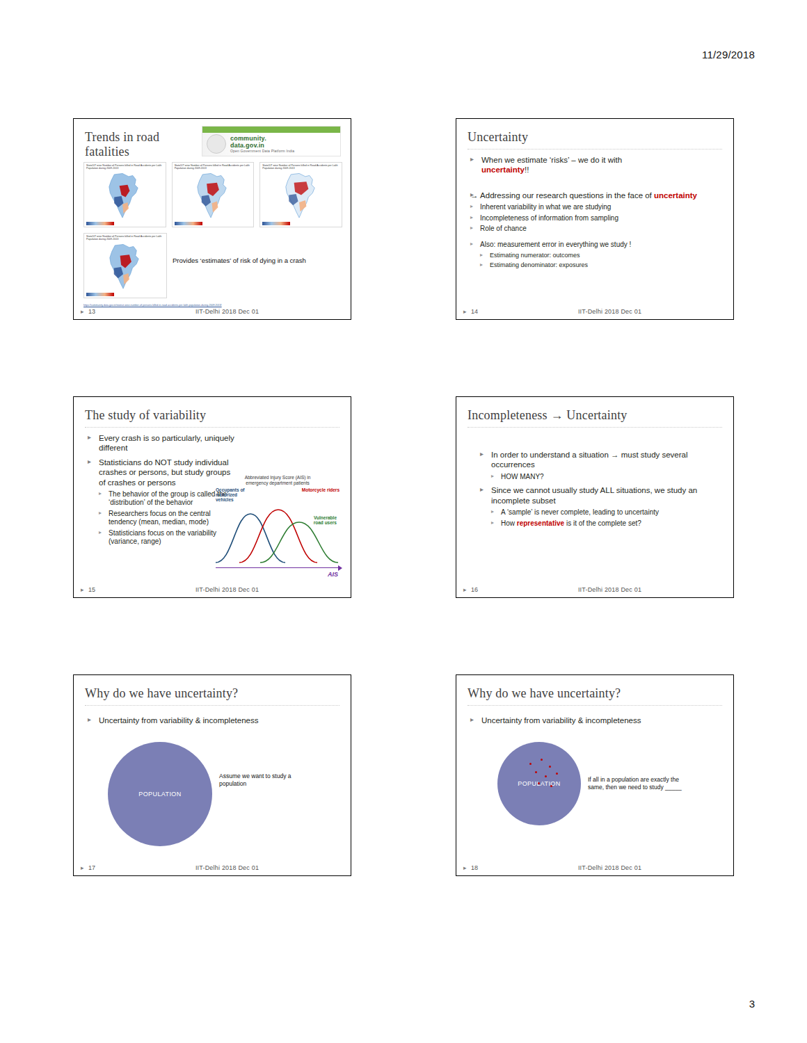11/29/2018
Trends in road
fatalities
community.
data.gov.inOpen Government Data Platform India
State/UT wise Number of Persons killed in Road Accidents per Lakh Population during 2009-2013
State/UT wise Number of Persons killed in Road Accidents per Lakh Population during 2009-2013
State/UT wise Number of Persons killed in Road Accidents per Lakh Population during 2009-2013
State/UT wise Number of Persons killed in Road Accidents per Lakh Population during 2009-2013
Provides ‘estimates’ of risk of dying in a crash
https://community.data.gov.in/stateut-wise-number-of-persons-killed-in-road-accidents-per-lakh-population-during-2009-2013/
▸13 IIT-Delhi 2018 Dec 01
Uncertainty
When we estimate ‘risks’ – we do it with
uncertainty!!
→ Addressing our research questions in the face of uncertainty
Inherent variability in what we are studying
Incompleteness of information from sampling
Role of chance
Also: measurement error in everything we study !
Estimating numerator: outcomes
Estimating denominator: exposures
▸14 IIT-Delhi 2018 Dec 01
The study of variability
Every crash is so particularly, uniquely different
Statisticians do NOT study individual crashes or persons, but study groups of crashes or persons
The behavior of the group is called the ‘distribution’ of the behavior
Researchers focus on the central tendency (mean, median, mode)
Statisticians focus on the variability (variance, range)
Abbreviated Injury Score (AIS) in
emergency department patients
Occupants of
motorized
vehicles Motorcycle riders
Vulnerable
road users
AIS
▸15 IIT-Delhi 2018 Dec 01
Incompleteness → Uncertainty
In order to understand a situation → must study several occurrences
HOW MANY?
Since we cannot usually study ALL situations, we study an incomplete subset
A ‘sample’ is never complete, leading to uncertainty
How representative is it of the complete set?
▸16 IIT-Delhi 2018 Dec 01
Why do we have uncertainty?
Uncertainty from variability & incompleteness
POPULATION
Assume we want to study a population
▸17 IIT-Delhi 2018 Dec 01
Why do we have uncertainty?
Uncertainty from variability & incompleteness
POPULATION
If all in a population are exactly the same, then we need to study _____
▸18 IIT-Delhi 2018 Dec 01
3